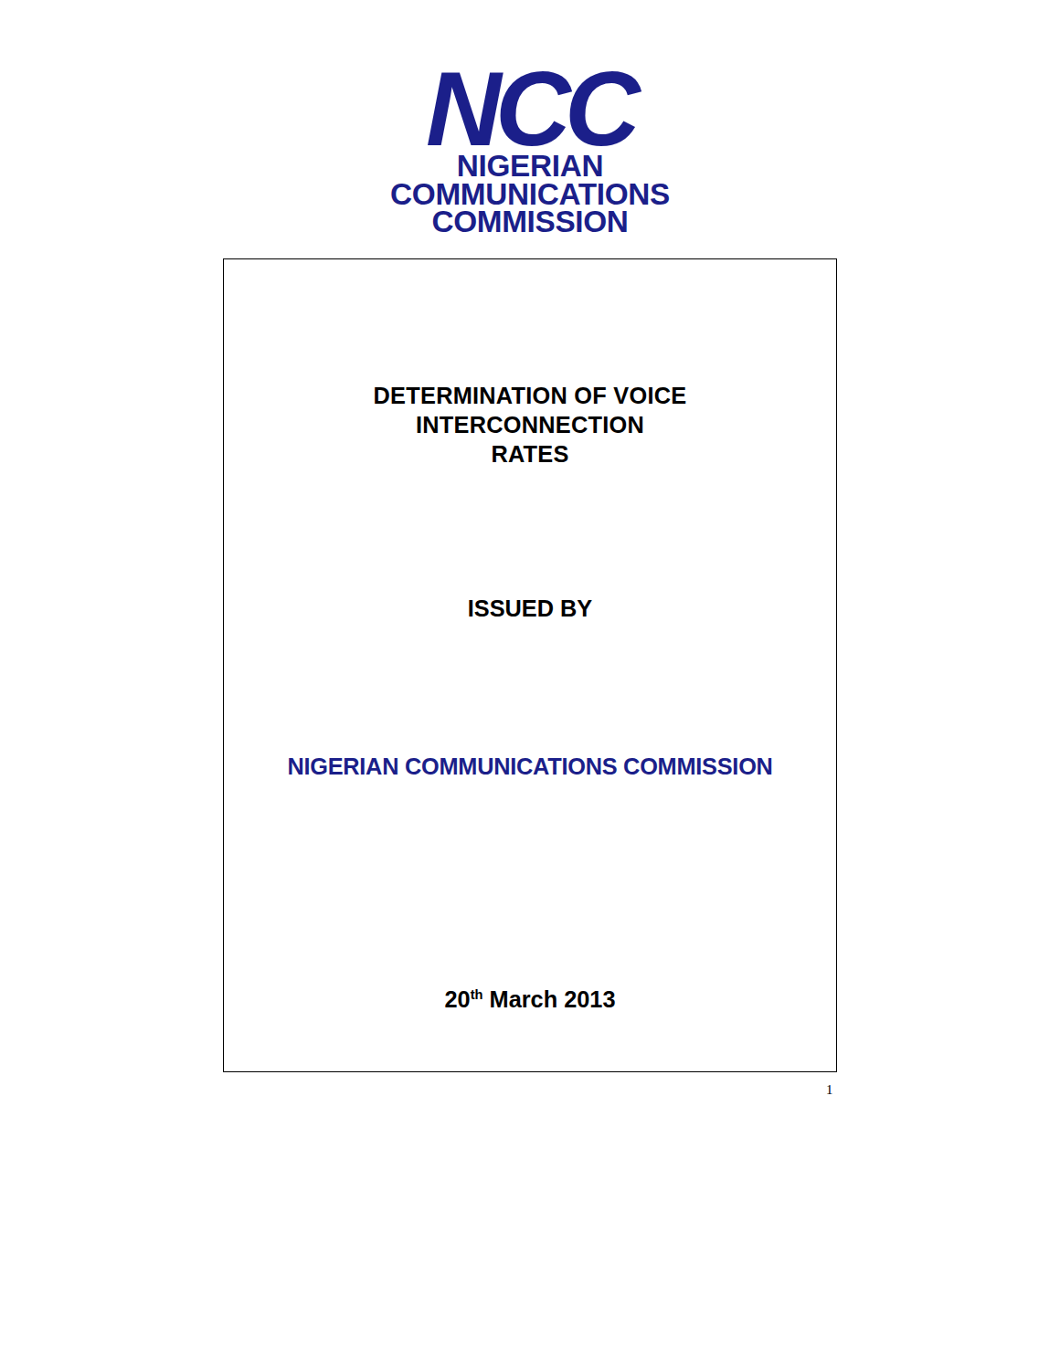NCC NIGERIAN COMMUNICATIONS COMMISSION
DETERMINATION OF VOICE INTERCONNECTION
RATES
ISSUED BY
NIGERIAN COMMUNICATIONS COMMISSION
20th March 2013
1